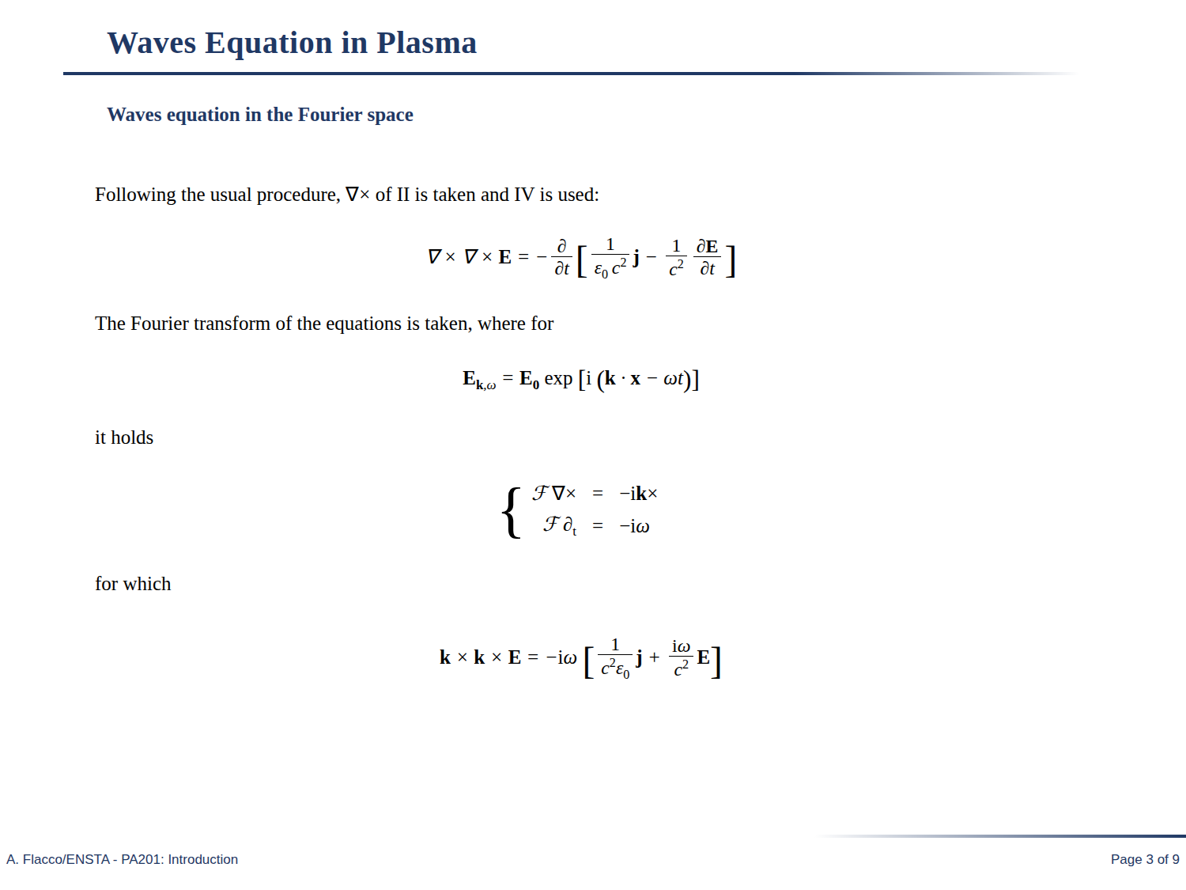Waves Equation in Plasma
Waves equation in the Fourier space
Following the usual procedure, ∇× of II is taken and IV is used:
∇ × ∇ × E = −∂∂t[1 ε 0 c 2 j − 1 c 2∂E∂t]
The Fourier transform of the equations is taken, where for
Ek,ω = E 0 exp [i (k · x − ωt)]
it holds
{
| ℱ ∇× | = | − i k × |
| ℱ ∂ t | = | − i ω |
for which
k × k × E = −iω [1 c 2 ε 0 j + iω c 2 E]
A. Flacco/ENSTA - PA201: Introduction
Page 3 of 9